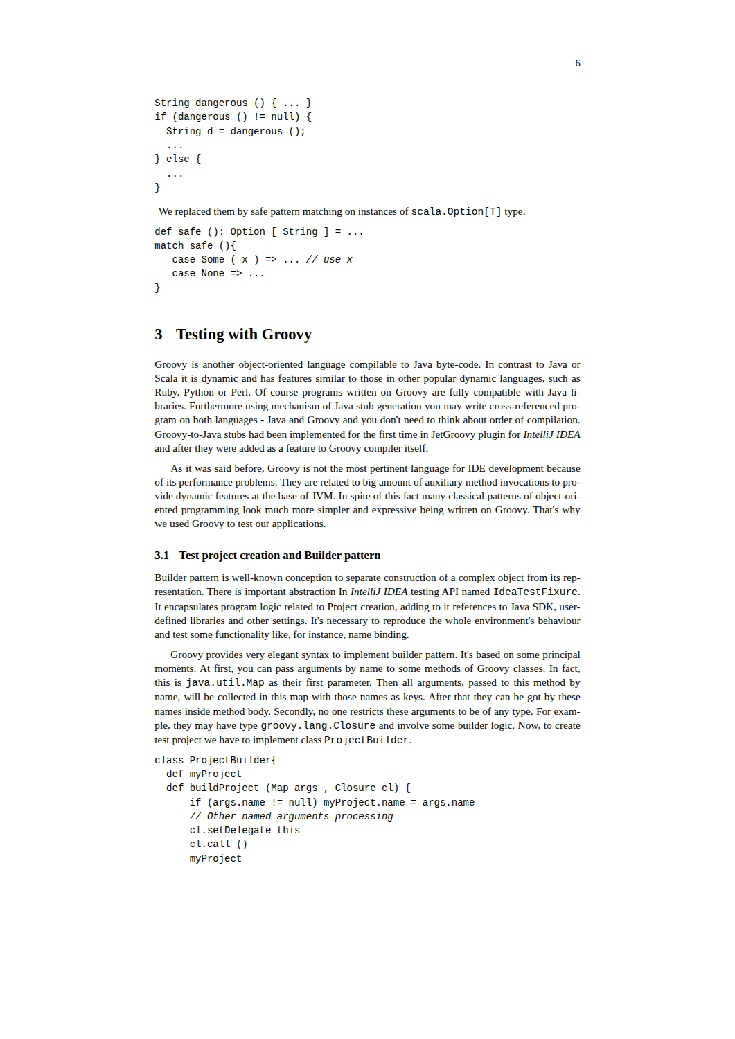6
String dangerous () { ... }
if (dangerous () != null) {
  String d = dangerous ();
  ...
} else {
  ...
}
We replaced them by safe pattern matching on instances of scala.Option[T] type.
def safe (): Option [ String ] = ...
match safe (){
   case Some ( x ) => ... // use x
   case None => ...
}
3 Testing with Groovy
Groovy is another object-oriented language compilable to Java byte-code. In contrast to Java or Scala it is dynamic and has features similar to those in other popular dynamic languages, such as Ruby, Python or Perl. Of course programs written on Groovy are fully compatible with Java libraries. Furthermore using mechanism of Java stub generation you may write cross-referenced program on both languages - Java and Groovy and you don't need to think about order of compilation. Groovy-to-Java stubs had been implemented for the first time in JetGroovy plugin for IntelliJ IDEA and after they were added as a feature to Groovy compiler itself.
As it was said before, Groovy is not the most pertinent language for IDE development because of its performance problems. They are related to big amount of auxiliary method invocations to provide dynamic features at the base of JVM. In spite of this fact many classical patterns of object-oriented programming look much more simpler and expressive being written on Groovy. That's why we used Groovy to test our applications.
3.1 Test project creation and Builder pattern
Builder pattern is well-known conception to separate construction of a complex object from its representation. There is important abstraction In IntelliJ IDEA testing API named IdeaTestFixure. It encapsulates program logic related to Project creation, adding to it references to Java SDK, user-defined libraries and other settings. It's necessary to reproduce the whole environment's behaviour and test some functionality like, for instance, name binding.
Groovy provides very elegant syntax to implement builder pattern. It's based on some principal moments. At first, you can pass arguments by name to some methods of Groovy classes. In fact, this is java.util.Map as their first parameter. Then all arguments, passed to this method by name, will be collected in this map with those names as keys. After that they can be got by these names inside method body. Secondly, no one restricts these arguments to be of any type. For example, they may have type groovy.lang.Closure and involve some builder logic. Now, to create test project we have to implement class ProjectBuilder.
class ProjectBuilder{
  def myProject
  def buildProject (Map args , Closure cl) {
      if (args.name != null) myProject.name = args.name
      // Other named arguments processing
      cl.setDelegate this
      cl.call ()
      myProject